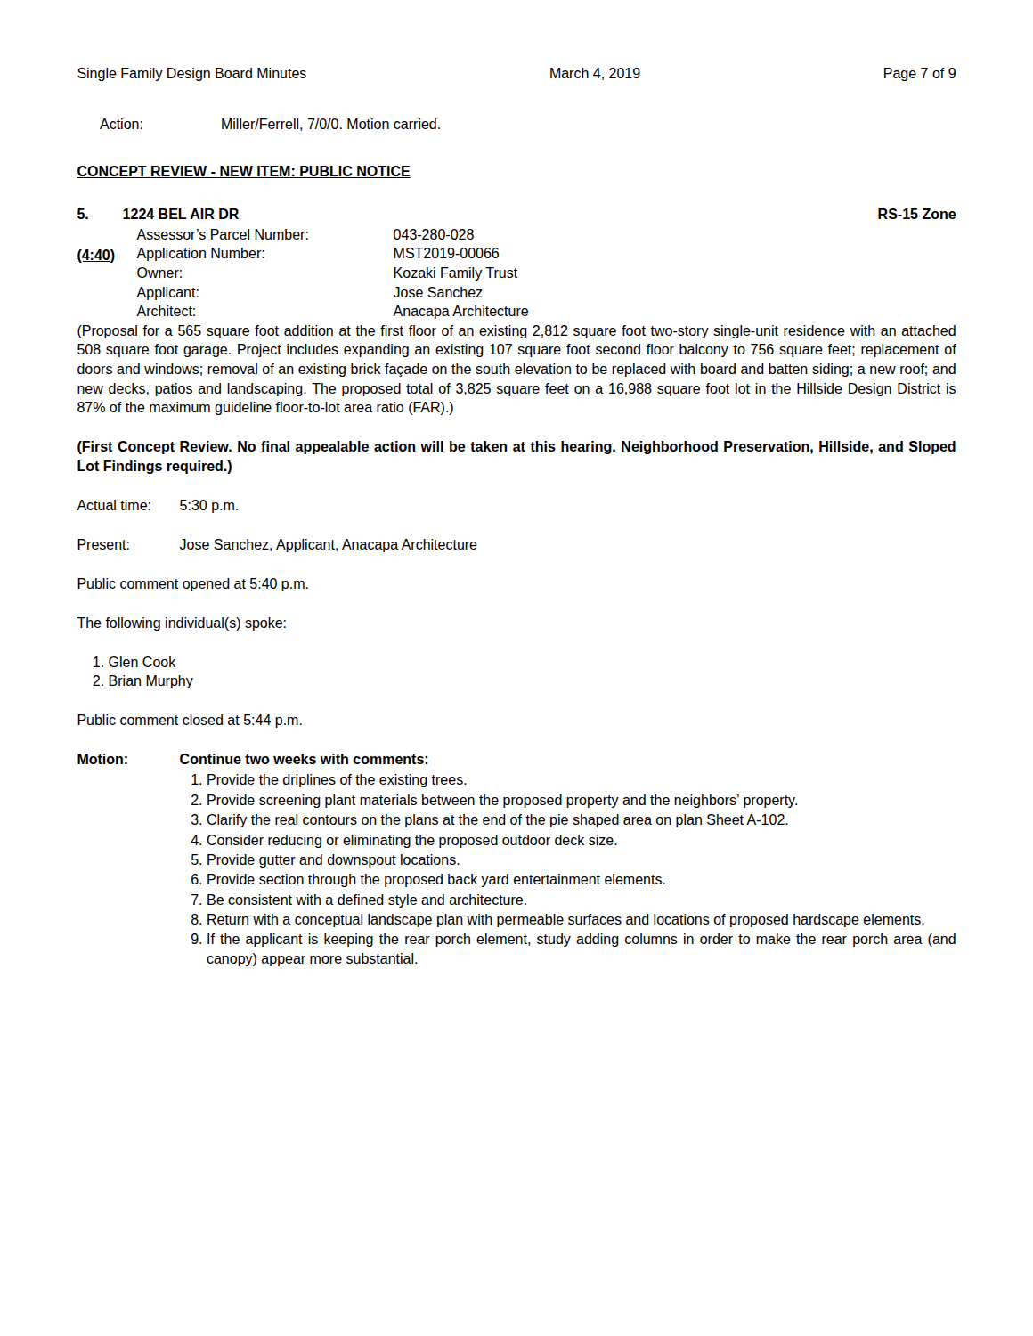Single Family Design Board Minutes
March 4, 2019
Page 7 of 9
Action:
Miller/Ferrell, 7/0/0. Motion carried.
CONCEPT REVIEW - NEW ITEM: PUBLIC NOTICE
5. 1224 BEL AIR DR
RS-15 Zone
(4:40)
| Assessor’s Parcel Number: | 043-280-028 |
| Application Number: | MST2019-00066 |
| Owner: | Kozaki Family Trust |
| Applicant: | Jose Sanchez |
| Architect: | Anacapa Architecture |
(Proposal for a 565 square foot addition at the first floor of an existing 2,812 square foot two-story single-unit residence with an attached 508 square foot garage. Project includes expanding an existing 107 square foot second floor balcony to 756 square feet; replacement of doors and windows; removal of an existing brick façade on the south elevation to be replaced with board and batten siding; a new roof; and new decks, patios and landscaping. The proposed total of 3,825 square feet on a 16,988 square foot lot in the Hillside Design District is 87% of the maximum guideline floor-to-lot area ratio (FAR).)
(First Concept Review. No final appealable action will be taken at this hearing. Neighborhood Preservation, Hillside, and Sloped Lot Findings required.)
Actual time:
5:30 p.m.
Present:
Jose Sanchez, Applicant, Anacapa Architecture
Public comment opened at 5:40 p.m.
The following individual(s) spoke:
Glen Cook
Brian Murphy
Public comment closed at 5:44 p.m.
Motion:
Continue two weeks with comments:
Provide the driplines of the existing trees.
Provide screening plant materials between the proposed property and the neighbors’ property.
Clarify the real contours on the plans at the end of the pie shaped area on plan Sheet A-102.
Consider reducing or eliminating the proposed outdoor deck size.
Provide gutter and downspout locations.
Provide section through the proposed back yard entertainment elements.
Be consistent with a defined style and architecture.
Return with a conceptual landscape plan with permeable surfaces and locations of proposed hardscape elements.
If the applicant is keeping the rear porch element, study adding columns in order to make the rear porch area (and canopy) appear more substantial.